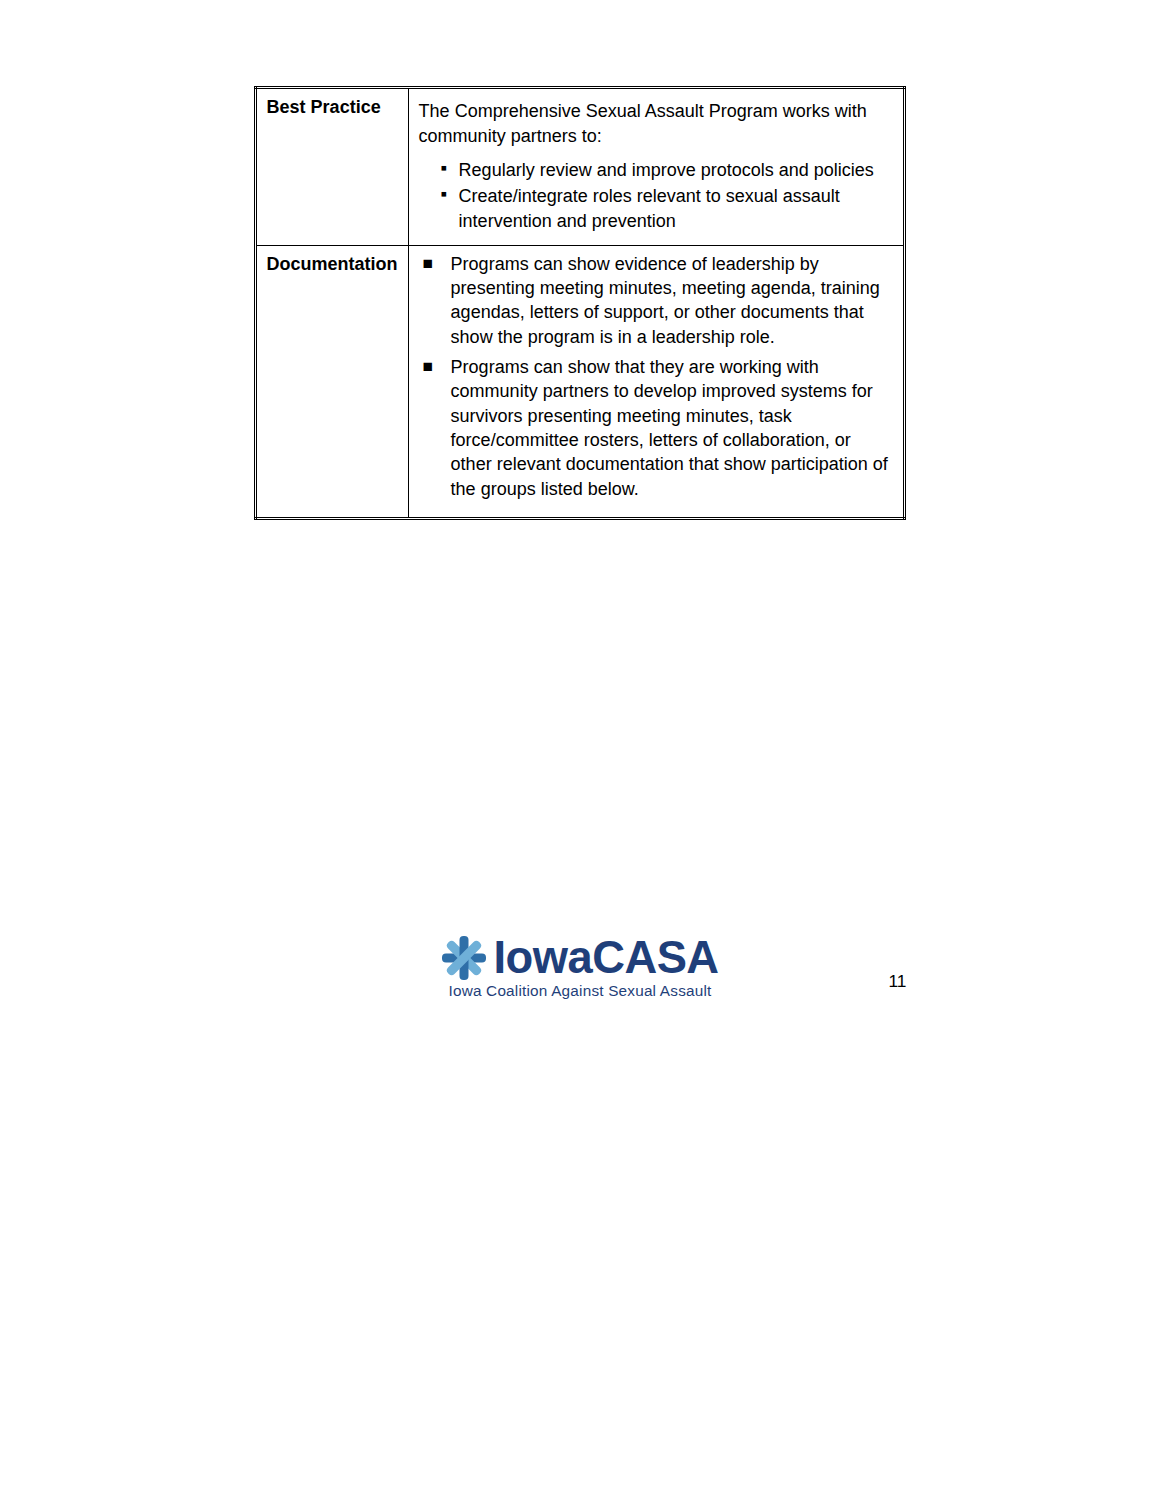| Best Practice | The Comprehensive Sexual Assault Program works with community partners to: Regularly review and improve protocols and policies Create/integrate roles relevant to sexual assault intervention and prevention |
| Documentation | Programs can show evidence of leadership by presenting meeting minutes, meeting agenda, training agendas, letters of support, or other documents that show the program is in a leadership role. Programs can show that they are working with community partners to develop improved systems for survivors presenting meeting minutes, task force/committee rosters, letters of collaboration, or other relevant documentation that show participation of the groups listed below. |
Iowa CASA
Iowa Coalition Against Sexual Assault
11